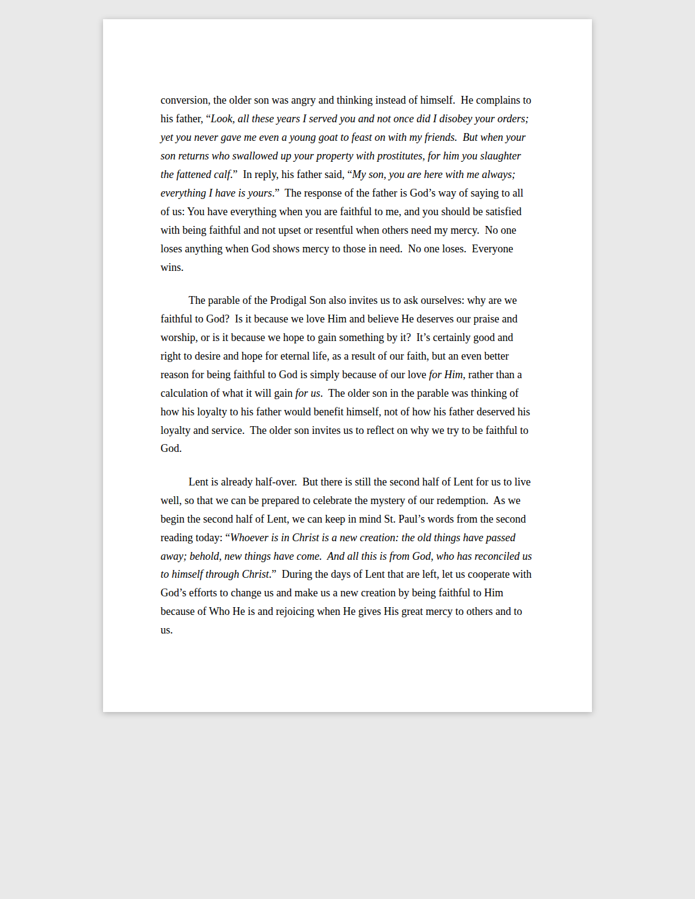conversion, the older son was angry and thinking instead of himself. He complains to his father, “Look, all these years I served you and not once did I disobey your orders; yet you never gave me even a young goat to feast on with my friends. But when your son returns who swallowed up your property with prostitutes, for him you slaughter the fattened calf.” In reply, his father said, “My son, you are here with me always; everything I have is yours.” The response of the father is God’s way of saying to all of us: You have everything when you are faithful to me, and you should be satisfied with being faithful and not upset or resentful when others need my mercy. No one loses anything when God shows mercy to those in need. No one loses. Everyone wins.
The parable of the Prodigal Son also invites us to ask ourselves: why are we faithful to God? Is it because we love Him and believe He deserves our praise and worship, or is it because we hope to gain something by it? It’s certainly good and right to desire and hope for eternal life, as a result of our faith, but an even better reason for being faithful to God is simply because of our love for Him, rather than a calculation of what it will gain for us. The older son in the parable was thinking of how his loyalty to his father would benefit himself, not of how his father deserved his loyalty and service. The older son invites us to reflect on why we try to be faithful to God.
Lent is already half-over. But there is still the second half of Lent for us to live well, so that we can be prepared to celebrate the mystery of our redemption. As we begin the second half of Lent, we can keep in mind St. Paul’s words from the second reading today: “Whoever is in Christ is a new creation: the old things have passed away; behold, new things have come. And all this is from God, who has reconciled us to himself through Christ.” During the days of Lent that are left, let us cooperate with God’s efforts to change us and make us a new creation by being faithful to Him because of Who He is and rejoicing when He gives His great mercy to others and to us.